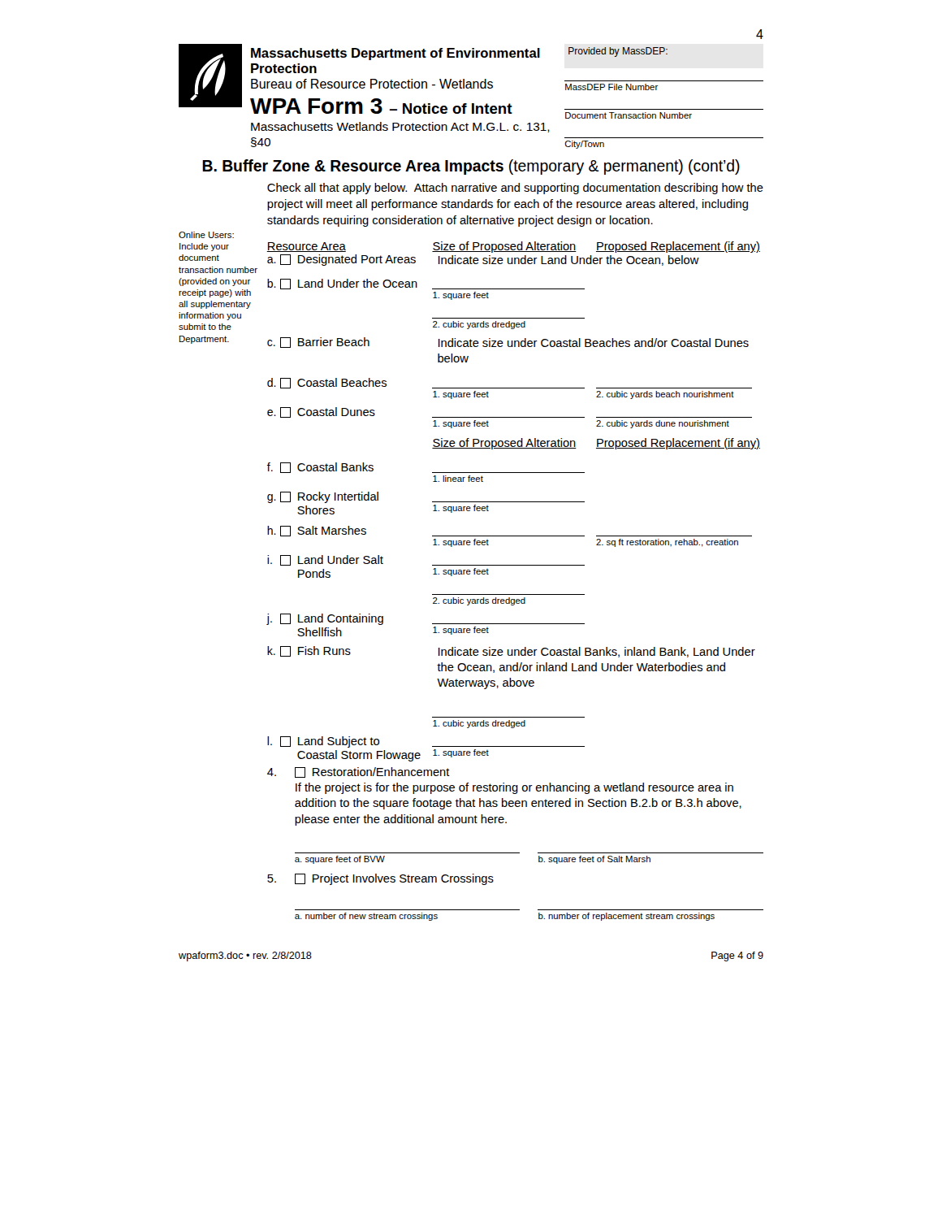4
Massachusetts Department of Environmental Protection
Bureau of Resource Protection - Wetlands
WPA Form 3 – Notice of Intent
Massachusetts Wetlands Protection Act M.G.L. c. 131, §40
Provided by MassDEP:
MassDEP File Number
Document Transaction Number
City/Town
B. Buffer Zone & Resource Area Impacts (temporary & permanent) (cont’d)
Online Users:
Include your document transaction number (provided on your receipt page) with all supplementary information you submit to the Department.
Check all that apply below. Attach narrative and supporting documentation describing how the project will meet all performance standards for each of the resource areas altered, including standards requiring consideration of alternative project design or location.
| Resource Area | Size of Proposed Alteration | Proposed Replacement (if any) |
| a. Designated Port Areas | Indicate size under Land Under the Ocean, below |
| b. Land Under the Ocean | 1. square feet 2. cubic yards dredged | |
| c. Barrier Beach | Indicate size under Coastal Beaches and/or Coastal Dunes below |
| d. Coastal Beaches | 1. square feet | 2. cubic yards beach nourishment |
| e. Coastal Dunes | 1. square feet | 2. cubic yards dune nourishment |
| | Size of Proposed Alteration | Proposed Replacement (if any) |
| f. Coastal Banks | 1. linear feet | |
| g. Rocky Intertidal Shores | 1. square feet | |
| h. Salt Marshes | 1. square feet | 2. sq ft restoration, rehab., creation |
| i. Land Under Salt Ponds | 1. square feet 2. cubic yards dredged | |
| j. Land Containing Shellfish | 1. square feet | |
| k. Fish Runs | Indicate size under Coastal Banks, inland Bank, Land Under the Ocean, and/or inland Land Under Waterbodies and Waterways, above |
| | 1. cubic yards dredged | |
| l. Land Subject to Coastal Storm Flowage | 1. square feet | |
4.
Restoration/Enhancement
If the project is for the purpose of restoring or enhancing a wetland resource area in addition to the square footage that has been entered in Section B.2.b or B.3.h above, please enter the additional amount here.
a. square feet of BVW
b. square feet of Salt Marsh
5.
Project Involves Stream Crossings
a. number of new stream crossings
b. number of replacement stream crossings
wpaform3.doc • rev. 2/8/2018
Page 4 of 9